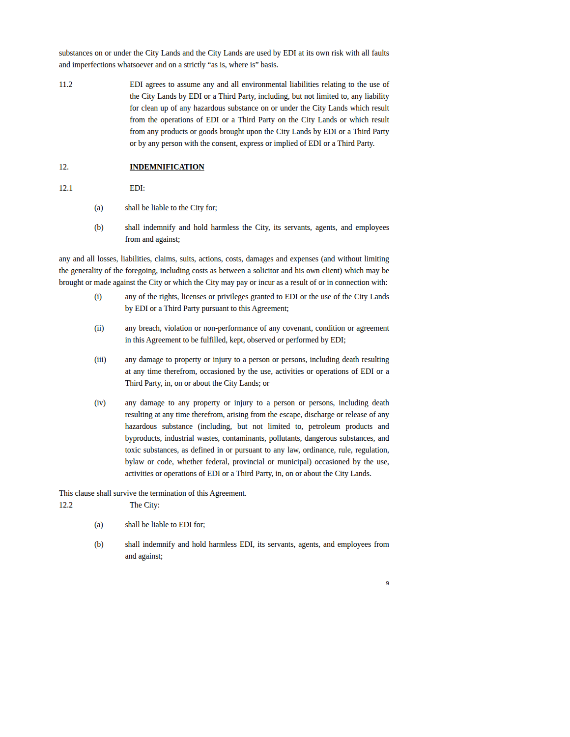substances on or under the City Lands and the City Lands are used by EDI at its own risk with all faults and imperfections whatsoever and on a strictly “as is, where is” basis.
11.2
EDI agrees to assume any and all environmental liabilities relating to the use of the City Lands by EDI or a Third Party, including, but not limited to, any liability for clean up of any hazardous substance on or under the City Lands which result from the operations of EDI or a Third Party on the City Lands or which result from any products or goods brought upon the City Lands by EDI or a Third Party or by any person with the consent, express or implied of EDI or a Third Party.
12.
INDEMNIFICATION
12.1
EDI:
(a)
shall be liable to the City for;
(b)
shall indemnify and hold harmless the City, its servants, agents, and employees from and against;
any and all losses, liabilities, claims, suits, actions, costs, damages and expenses (and without limiting the generality of the foregoing, including costs as between a solicitor and his own client) which may be brought or made against the City or which the City may pay or incur as a result of or in connection with:
(i)
any of the rights, licenses or privileges granted to EDI or the use of the City Lands by EDI or a Third Party pursuant to this Agreement;
(ii)
any breach, violation or non-performance of any covenant, condition or agreement in this Agreement to be fulfilled, kept, observed or performed by EDI;
(iii)
any damage to property or injury to a person or persons, including death resulting at any time therefrom, occasioned by the use, activities or operations of EDI or a Third Party, in, on or about the City Lands; or
(iv)
any damage to any property or injury to a person or persons, including death resulting at any time therefrom, arising from the escape, discharge or release of any hazardous substance (including, but not limited to, petroleum products and byproducts, industrial wastes, contaminants, pollutants, dangerous substances, and toxic substances, as defined in or pursuant to any law, ordinance, rule, regulation, bylaw or code, whether federal, provincial or municipal) occasioned by the use, activities or operations of EDI or a Third Party, in, on or about the City Lands.
This clause shall survive the termination of this Agreement.
12.2
The City:
(a)
shall be liable to EDI for;
(b)
shall indemnify and hold harmless EDI, its servants, agents, and employees from and against;
9